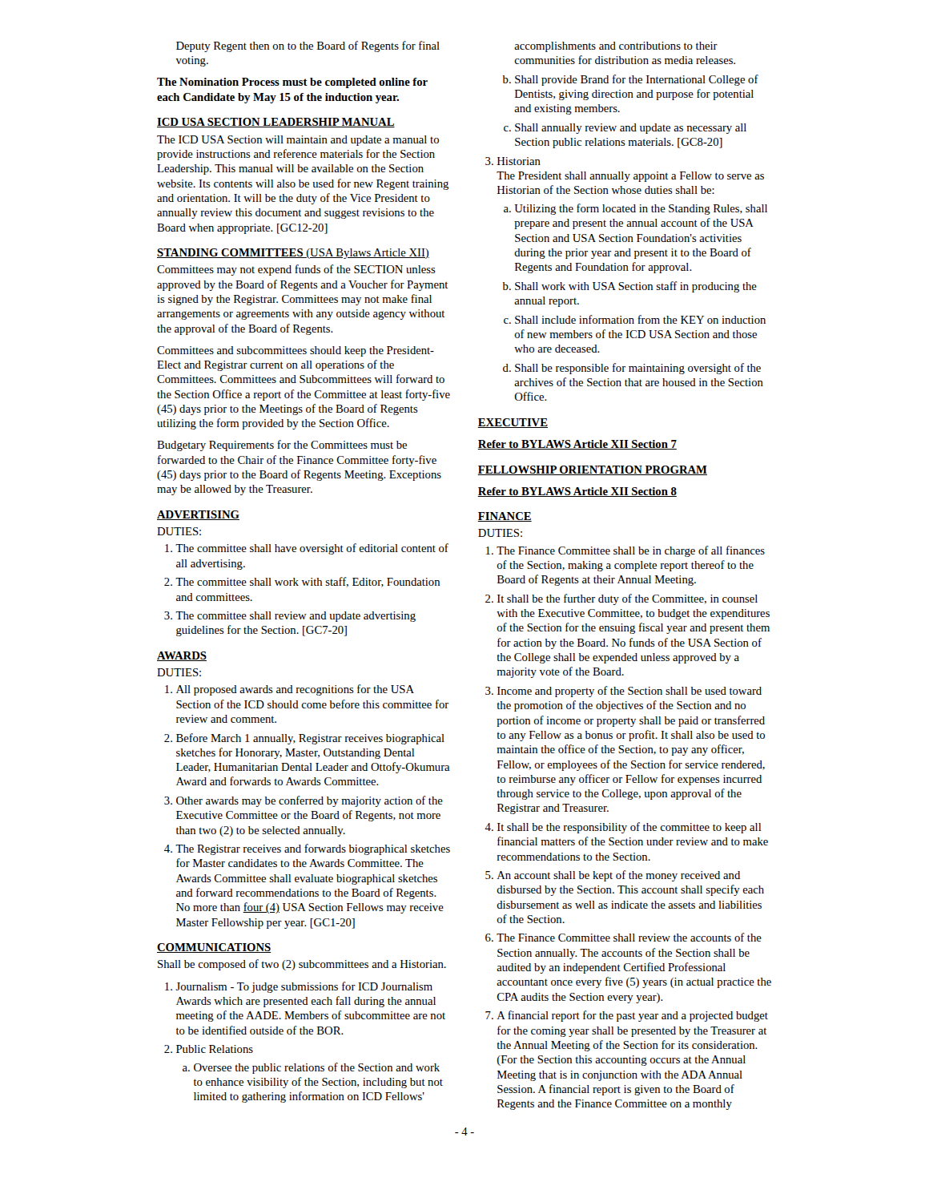Deputy Regent then on to the Board of Regents for final voting.
The Nomination Process must be completed online for each Candidate by May 15 of the induction year.
ICD USA SECTION LEADERSHIP MANUAL
The ICD USA Section will maintain and update a manual to provide instructions and reference materials for the Section Leadership. This manual will be available on the Section website. Its contents will also be used for new Regent training and orientation. It will be the duty of the Vice President to annually review this document and suggest revisions to the Board when appropriate. [GC12-20]
STANDING COMMITTEES (USA Bylaws Article XII)
Committees may not expend funds of the SECTION unless approved by the Board of Regents and a Voucher for Payment is signed by the Registrar. Committees may not make final arrangements or agreements with any outside agency without the approval of the Board of Regents.
Committees and subcommittees should keep the President-Elect and Registrar current on all operations of the Committees. Committees and Subcommittees will forward to the Section Office a report of the Committee at least forty-five (45) days prior to the Meetings of the Board of Regents utilizing the form provided by the Section Office.
Budgetary Requirements for the Committees must be forwarded to the Chair of the Finance Committee forty-five (45) days prior to the Board of Regents Meeting. Exceptions may be allowed by the Treasurer.
ADVERTISING
DUTIES:
The committee shall have oversight of editorial content of all advertising.
The committee shall work with staff, Editor, Foundation and committees.
The committee shall review and update advertising guidelines for the Section. [GC7-20]
AWARDS
DUTIES:
All proposed awards and recognitions for the USA Section of the ICD should come before this committee for review and comment.
Before March 1 annually, Registrar receives biographical sketches for Honorary, Master, Outstanding Dental Leader, Humanitarian Dental Leader and Ottofy-Okumura Award and forwards to Awards Committee.
Other awards may be conferred by majority action of the Executive Committee or the Board of Regents, not more than two (2) to be selected annually.
The Registrar receives and forwards biographical sketches for Master candidates to the Awards Committee. The Awards Committee shall evaluate biographical sketches and forward recommendations to the Board of Regents. No more than four (4) USA Section Fellows may receive Master Fellowship per year. [GC1-20]
COMMUNICATIONS
Shall be composed of two (2) subcommittees and a Historian.
Journalism - To judge submissions for ICD Journalism Awards which are presented each fall during the annual meeting of the AADE. Members of subcommittee are not to be identified outside of the BOR.
Public Relations
Oversee the public relations of the Section and work to enhance visibility of the Section, including but not limited to gathering information on ICD Fellows' accomplishments and contributions to their communities for distribution as media releases.
Shall provide Brand for the International College of Dentists, giving direction and purpose for potential and existing members.
Shall annually review and update as necessary all Section public relations materials. [GC8-20]
Historian
The President shall annually appoint a Fellow to serve as Historian of the Section whose duties shall be:
Utilizing the form located in the Standing Rules, shall prepare and present the annual account of the USA Section and USA Section Foundation's activities during the prior year and present it to the Board of Regents and Foundation for approval.
Shall work with USA Section staff in producing the annual report.
Shall include information from the KEY on induction of new members of the ICD USA Section and those who are deceased.
Shall be responsible for maintaining oversight of the archives of the Section that are housed in the Section Office.
EXECUTIVE
Refer to BYLAWS Article XII Section 7
FELLOWSHIP ORIENTATION PROGRAM
Refer to BYLAWS Article XII Section 8
FINANCE
DUTIES:
The Finance Committee shall be in charge of all finances of the Section, making a complete report thereof to the Board of Regents at their Annual Meeting.
It shall be the further duty of the Committee, in counsel with the Executive Committee, to budget the expenditures of the Section for the ensuing fiscal year and present them for action by the Board. No funds of the USA Section of the College shall be expended unless approved by a majority vote of the Board.
Income and property of the Section shall be used toward the promotion of the objectives of the Section and no portion of income or property shall be paid or transferred to any Fellow as a bonus or profit. It shall also be used to maintain the office of the Section, to pay any officer, Fellow, or employees of the Section for service rendered, to reimburse any officer or Fellow for expenses incurred through service to the College, upon approval of the Registrar and Treasurer.
It shall be the responsibility of the committee to keep all financial matters of the Section under review and to make recommendations to the Section.
An account shall be kept of the money received and disbursed by the Section. This account shall specify each disbursement as well as indicate the assets and liabilities of the Section.
The Finance Committee shall review the accounts of the Section annually. The accounts of the Section shall be audited by an independent Certified Professional accountant once every five (5) years (in actual practice the CPA audits the Section every year).
A financial report for the past year and a projected budget for the coming year shall be presented by the Treasurer at the Annual Meeting of the Section for its consideration. (For the Section this accounting occurs at the Annual Meeting that is in conjunction with the ADA Annual Session. A financial report is given to the Board of Regents and the Finance Committee on a monthly
- 4 -